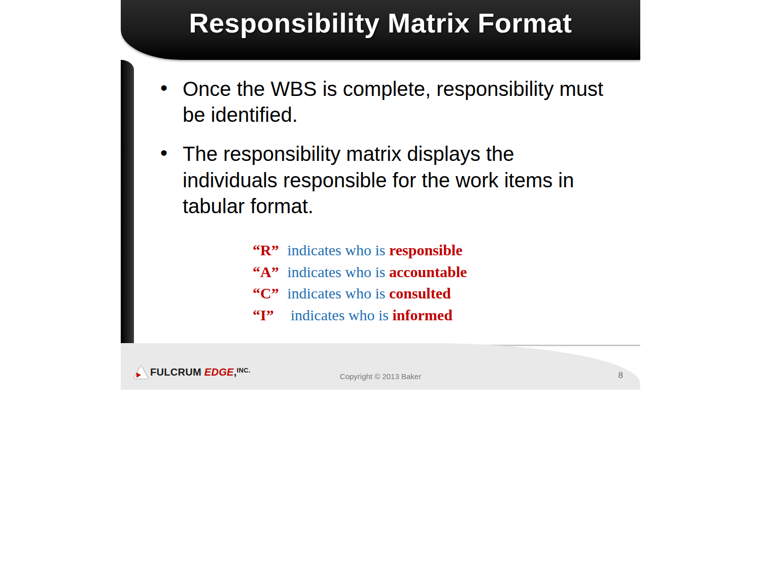Responsibility Matrix Format
Once the WBS is complete, responsibility must be identified.
The responsibility matrix displays the individuals responsible for the work items in tabular format.
“R” indicates who is responsible
“A” indicates who is accountable
“C” indicates who is consulted
“I” indicates who is informed
FULCRUM EDGE,INC.
Copyright © 2013 Baker
8